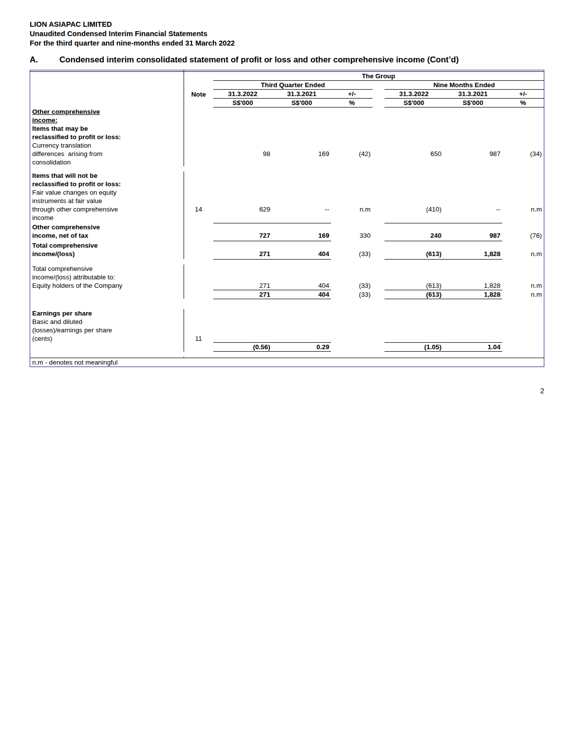LION ASIAPAC LIMITED
Unaudited Condensed Interim Financial Statements
For the third quarter and nine-months ended 31 March 2022
A.
Condensed interim consolidated statement of profit or loss and other comprehensive income (Cont’d)
| | | The Group |
| | | Third Quarter Ended | | Nine Months Ended |
| | Note | 31.3.2022 | 31.3.2021 | +/- | | 31.3.2022 | 31.3.2021 | +/- |
| | | S$'000 | S$'000 | % | | S$'000 | S$'000 | % |
| Other comprehensive | | | | | | | | |
| income: | | | | | | | | |
| Items that may be | | | | | | | | |
| reclassified to profit or loss: | | | | | | | | |
| Currency translation | | | | | | | | |
| differences arising from | | 98 | 169 | (42) | | 650 | 987 | (34) |
| consolidation | | | | | | | | |
| Items that will not be | | | | | | | | |
| reclassified to profit or loss: | | | | | | | | |
| Fair value changes on equity | | | | | | | | |
| instruments at fair value | 14 | 629 | -- | n.m | | (410) | -- | n.m |
| through other comprehensive |
| income | | | | | | | | |
| Other comprehensive | | | | | | | | |
| income, net of tax | | 727 | 169 | 330 | | 240 | 987 | (76) |
| Total comprehensive | | | | | | | | |
| income/(loss) | | 271 | 404 | (33) | | (613) | 1,828 | n.m |
| Total comprehensive | | | | | | | | |
| income/(loss) attributable to: | | | | | | | | |
| Equity holders of the Company | | 271 | 404 | (33) | | (613) | 1,828 | n.m |
| | | 271 | 404 | (33) | | (613) | 1,828 | n.m |
| Earnings per share | | | | | | | | |
| Basic and diluted | | | | | | | | |
| (losses)/earnings per share | 11 | | | | | | | |
| (cents) |
| | | (0.56) | 0.29 | | | (1.05) | 1.04 | |
| n.m - denotes not meaningful |
2